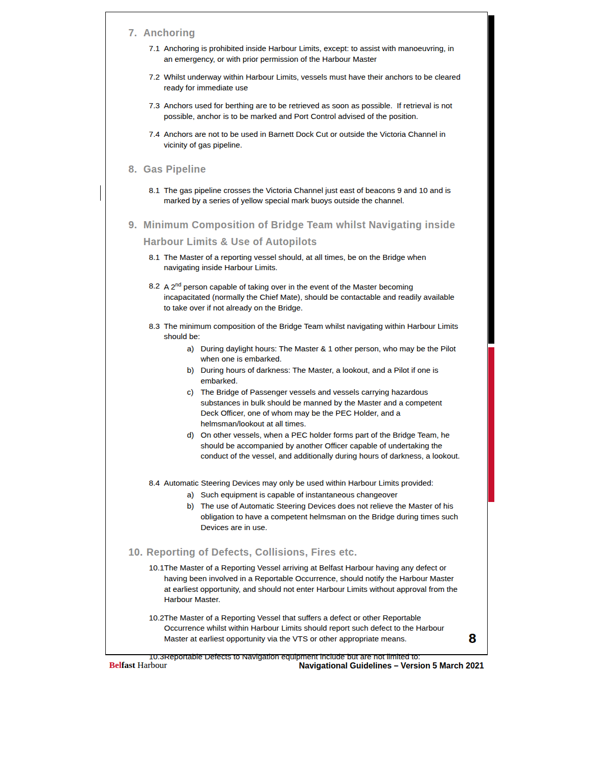7. Anchoring
7.1
Anchoring is prohibited inside Harbour Limits, except: to assist with manoeuvring, in an emergency, or with prior permission of the Harbour Master
7.2
Whilst underway within Harbour Limits, vessels must have their anchors to be cleared ready for immediate use
7.3
Anchors used for berthing are to be retrieved as soon as possible. If retrieval is not possible, anchor is to be marked and Port Control advised of the position.
7.4
Anchors are not to be used in Barnett Dock Cut or outside the Victoria Channel in vicinity of gas pipeline.
8. Gas Pipeline
8.1
The gas pipeline crosses the Victoria Channel just east of beacons 9 and 10 and is marked by a series of yellow special mark buoys outside the channel.
9. Minimum Composition of Bridge Team whilst Navigating inside
Harbour Limits & Use of Autopilots
8.1
The Master of a reporting vessel should, at all times, be on the Bridge when navigating inside Harbour Limits.
8.2
A 2nd person capable of taking over in the event of the Master becoming incapacitated (normally the Chief Mate), should be contactable and readily available to take over if not already on the Bridge.
8.3
The minimum composition of the Bridge Team whilst navigating within Harbour Limits should be:
a) During daylight hours: The Master & 1 other person, who may be the Pilot when one is embarked.
b) During hours of darkness: The Master, a lookout, and a Pilot if one is embarked.
c) The Bridge of Passenger vessels and vessels carrying hazardous substances in bulk should be manned by the Master and a competent Deck Officer, one of whom may be the PEC Holder, and a helmsman/lookout at all times.
d) On other vessels, when a PEC holder forms part of the Bridge Team, he should be accompanied by another Officer capable of undertaking the conduct of the vessel, and additionally during hours of darkness, a lookout.
8.4
Automatic Steering Devices may only be used within Harbour Limits provided:
a) Such equipment is capable of instantaneous changeover
b) The use of Automatic Steering Devices does not relieve the Master of his obligation to have a competent helmsman on the Bridge during times such Devices are in use.
10. Reporting of Defects, Collisions, Fires etc.
10.1
The Master of a Reporting Vessel arriving at Belfast Harbour having any defect or having been involved in a Reportable Occurrence, should notify the Harbour Master at earliest opportunity, and should not enter Harbour Limits without approval from the Harbour Master.
10.2
The Master of a Reporting Vessel that suffers a defect or other Reportable Occurrence whilst within Harbour Limits should report such defect to the Harbour Master at earliest opportunity via the VTS or other appropriate means.
10.3
Reportable Defects to Navigation equipment include but are not limited to:
8
Bel fast Harbour
Navigational Guidelines – Version 5 March 2021